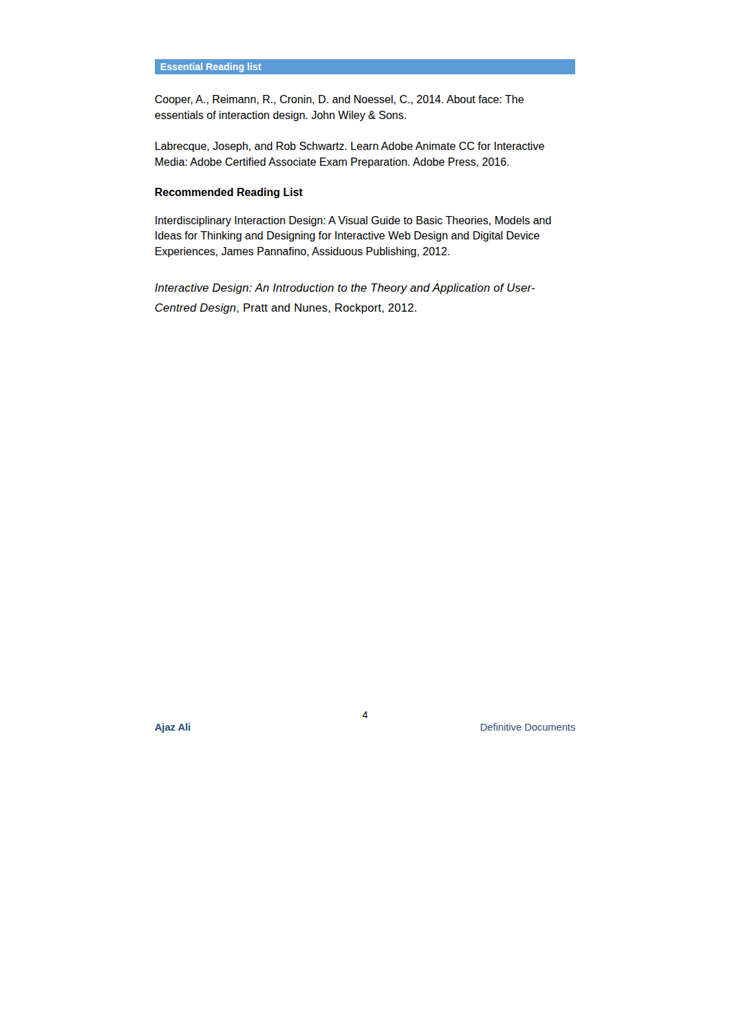Essential Reading list
Cooper, A., Reimann, R., Cronin, D. and Noessel, C., 2014. About face: The essentials of interaction design. John Wiley & Sons.
Labrecque, Joseph, and Rob Schwartz. Learn Adobe Animate CC for Interactive Media: Adobe Certified Associate Exam Preparation. Adobe Press, 2016.
Recommended Reading List
Interdisciplinary Interaction Design: A Visual Guide to Basic Theories, Models and Ideas for Thinking and Designing for Interactive Web Design and Digital Device Experiences, James Pannafino, Assiduous Publishing, 2012.
Interactive Design: An Introduction to the Theory and Application of User-Centred Design, Pratt and Nunes, Rockport, 2012.
4
Ajaz Ali Definitive Documents